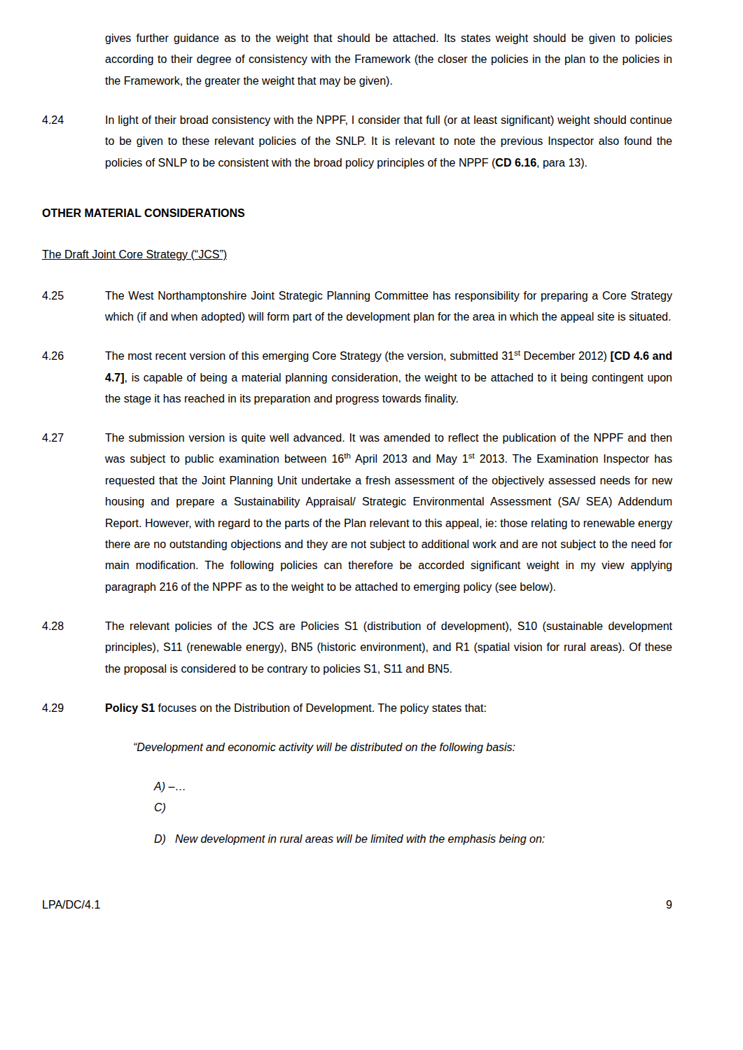gives further guidance as to the weight that should be attached. Its states weight should be given to policies according to their degree of consistency with the Framework (the closer the policies in the plan to the policies in the Framework, the greater the weight that may be given).
4.24
In light of their broad consistency with the NPPF, I consider that full (or at least significant) weight should continue to be given to these relevant policies of the SNLP. It is relevant to note the previous Inspector also found the policies of SNLP to be consistent with the broad policy principles of the NPPF (CD 6.16, para 13).
Other Material Considerations
The Draft Joint Core Strategy (“JCS”)
4.25
The West Northamptonshire Joint Strategic Planning Committee has responsibility for preparing a Core Strategy which (if and when adopted) will form part of the development plan for the area in which the appeal site is situated.
4.26
The most recent version of this emerging Core Strategy (the version, submitted 31st December 2012) [CD 4.6 and 4.7], is capable of being a material planning consideration, the weight to be attached to it being contingent upon the stage it has reached in its preparation and progress towards finality.
4.27
The submission version is quite well advanced. It was amended to reflect the publication of the NPPF and then was subject to public examination between 16th April 2013 and May 1st 2013. The Examination Inspector has requested that the Joint Planning Unit undertake a fresh assessment of the objectively assessed needs for new housing and prepare a Sustainability Appraisal/ Strategic Environmental Assessment (SA/ SEA) Addendum Report. However, with regard to the parts of the Plan relevant to this appeal, ie: those relating to renewable energy there are no outstanding objections and they are not subject to additional work and are not subject to the need for main modification. The following policies can therefore be accorded significant weight in my view applying paragraph 216 of the NPPF as to the weight to be attached to emerging policy (see below).
4.28
The relevant policies of the JCS are Policies S1 (distribution of development), S10 (sustainable development principles), S11 (renewable energy), BN5 (historic environment), and R1 (spatial vision for rural areas). Of these the proposal is considered to be contrary to policies S1, S11 and BN5.
4.29
Policy S1 focuses on the Distribution of Development. The policy states that:
“Development and economic activity will be distributed on the following basis:
A) – C)
…
D)
New development in rural areas will be limited with the emphasis being on:
LPA/DC/4.1
9